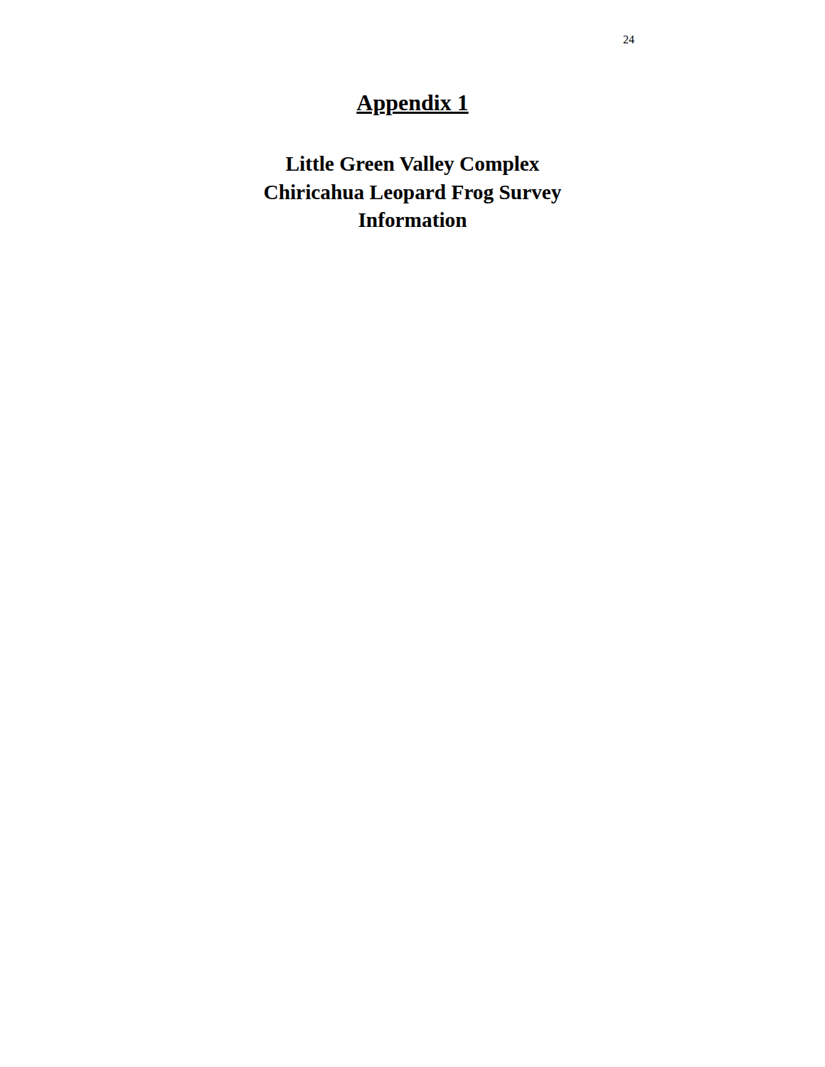24
Appendix 1
Little Green Valley Complex
Chiricahua Leopard Frog Survey
Information